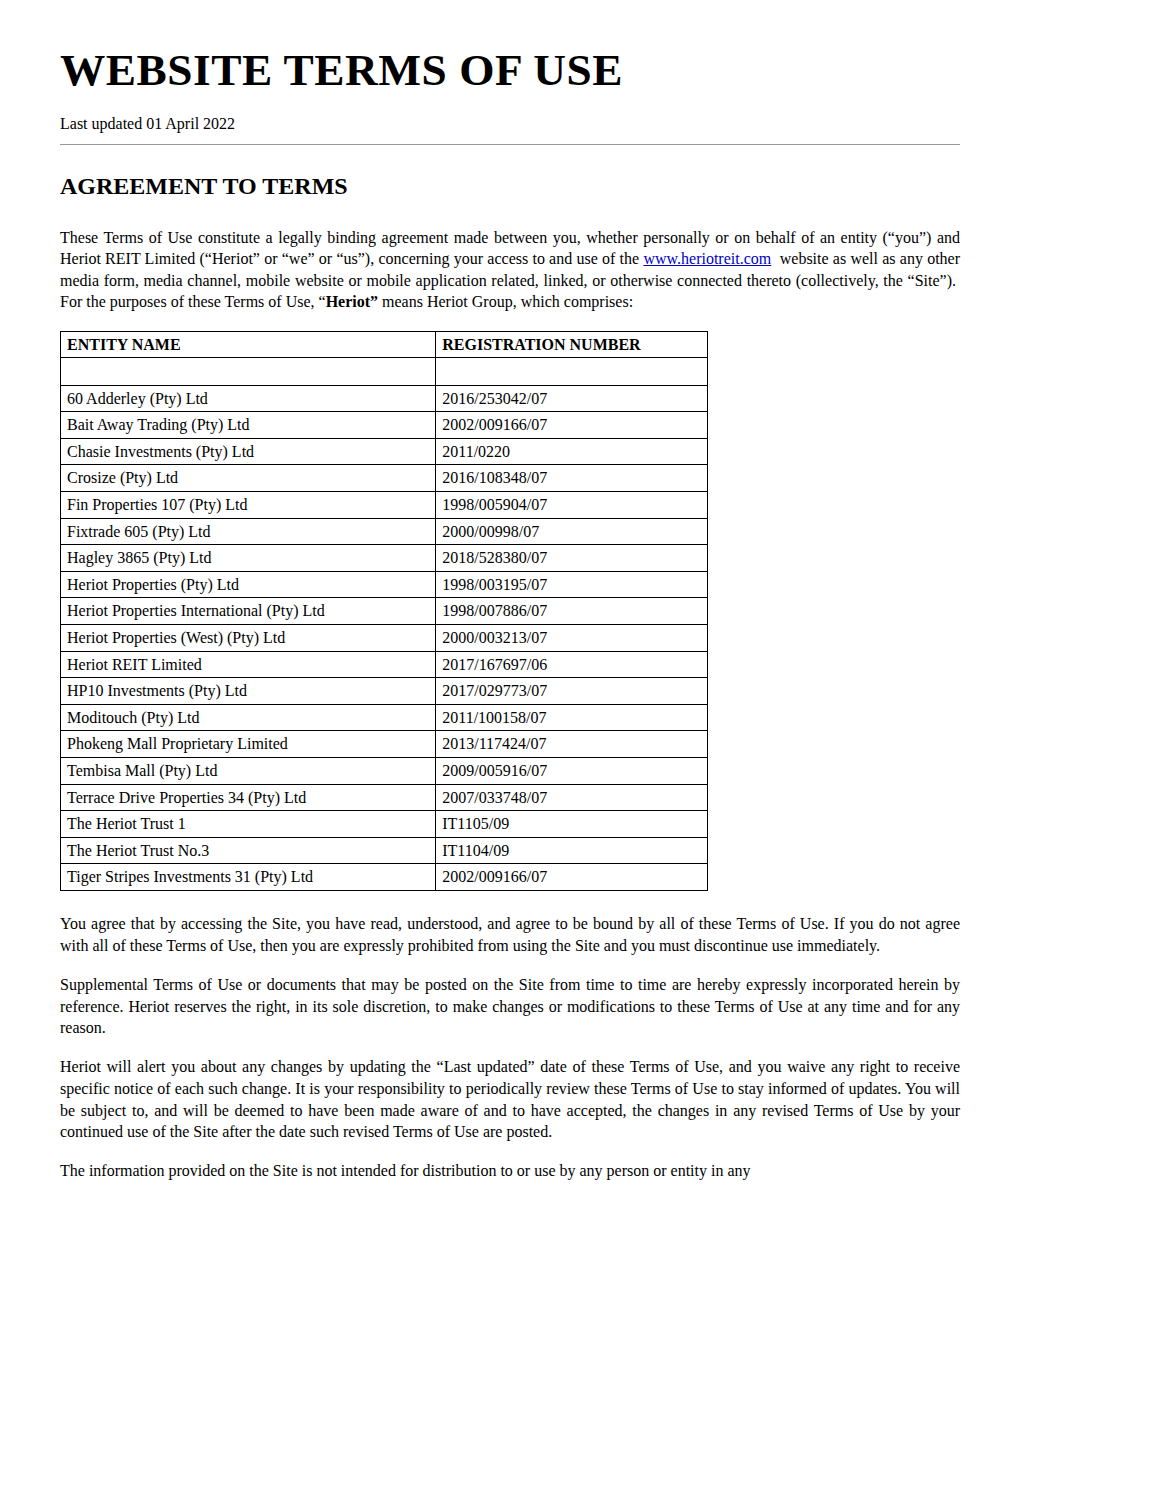WEBSITE TERMS OF USE
Last updated 01 April 2022
AGREEMENT TO TERMS
These Terms of Use constitute a legally binding agreement made between you, whether personally or on behalf of an entity (“you”) and Heriot REIT Limited (“Heriot” or “we” or “us”), concerning your access to and use of the www.heriotreit.com website as well as any other media form, media channel, mobile website or mobile application related, linked, or otherwise connected thereto (collectively, the “Site”). For the purposes of these Terms of Use, “Heriot” means Heriot Group, which comprises:
| ENTITY NAME | REGISTRATION NUMBER |
| --- | --- |
| 60 Adderley (Pty) Ltd | 2016/253042/07 |
| Bait Away Trading (Pty) Ltd | 2002/009166/07 |
| Chasie Investments (Pty) Ltd | 2011/0220 |
| Crosize (Pty) Ltd | 2016/108348/07 |
| Fin Properties 107 (Pty) Ltd | 1998/005904/07 |
| Fixtrade 605 (Pty) Ltd | 2000/00998/07 |
| Hagley 3865 (Pty) Ltd | 2018/528380/07 |
| Heriot Properties (Pty) Ltd | 1998/003195/07 |
| Heriot Properties International (Pty) Ltd | 1998/007886/07 |
| Heriot Properties (West) (Pty) Ltd | 2000/003213/07 |
| Heriot REIT Limited | 2017/167697/06 |
| HP10 Investments (Pty) Ltd | 2017/029773/07 |
| Moditouch (Pty) Ltd | 2011/100158/07 |
| Phokeng Mall Proprietary Limited | 2013/117424/07 |
| Tembisa Mall (Pty) Ltd | 2009/005916/07 |
| Terrace Drive Properties 34 (Pty) Ltd | 2007/033748/07 |
| The Heriot Trust 1 | IT1105/09 |
| The Heriot Trust No.3 | IT1104/09 |
| Tiger Stripes Investments 31 (Pty) Ltd | 2002/009166/07 |
You agree that by accessing the Site, you have read, understood, and agree to be bound by all of these Terms of Use. If you do not agree with all of these Terms of Use, then you are expressly prohibited from using the Site and you must discontinue use immediately.
Supplemental Terms of Use or documents that may be posted on the Site from time to time are hereby expressly incorporated herein by reference. Heriot reserves the right, in its sole discretion, to make changes or modifications to these Terms of Use at any time and for any reason.
Heriot will alert you about any changes by updating the “Last updated” date of these Terms of Use, and you waive any right to receive specific notice of each such change. It is your responsibility to periodically review these Terms of Use to stay informed of updates. You will be subject to, and will be deemed to have been made aware of and to have accepted, the changes in any revised Terms of Use by your continued use of the Site after the date such revised Terms of Use are posted.
The information provided on the Site is not intended for distribution to or use by any person or entity in any